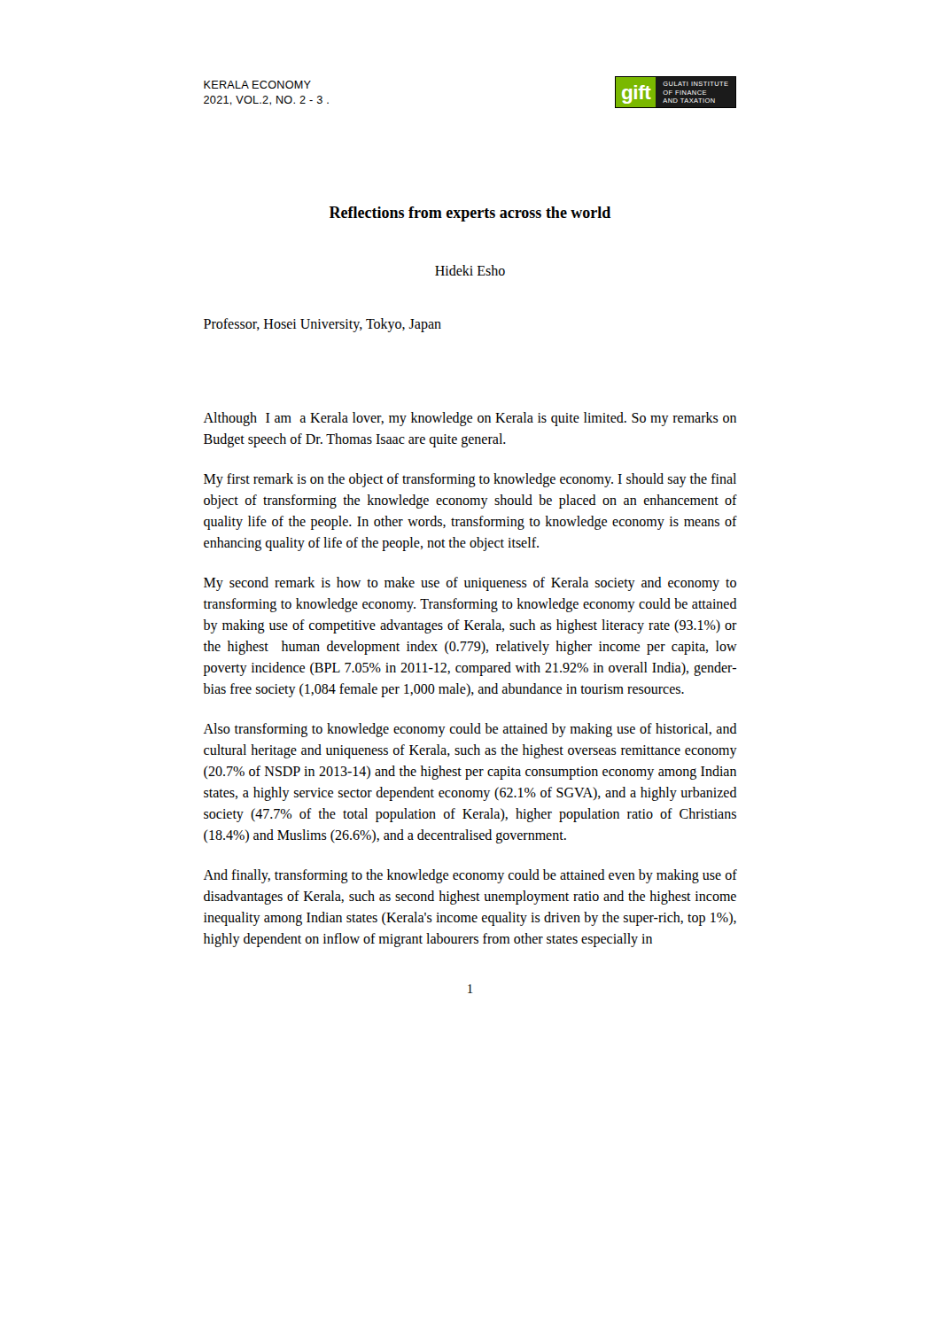Kerala Economy
2021, Vol.2, No. 2 - 3 .
gift
Gulati Institute of Finance and Taxation
Reflections from experts across the world
Hideki Esho
Professor, Hosei University, Tokyo, Japan
Although I am a Kerala lover, my knowledge on Kerala is quite limited. So my remarks on Budget speech of Dr. Thomas Isaac are quite general.
My first remark is on the object of transforming to knowledge economy. I should say the final object of transforming the knowledge economy should be placed on an enhancement of quality life of the people. In other words, transforming to knowledge economy is means of enhancing quality of life of the people, not the object itself.
My second remark is how to make use of uniqueness of Kerala society and economy to transforming to knowledge economy. Transforming to knowledge economy could be attained by making use of competitive advantages of Kerala, such as highest literacy rate (93.1%) or the highest human development index (0.779), relatively higher income per capita, low poverty incidence (BPL 7.05% in 2011-12, compared with 21.92% in overall India), gender-bias free society (1,084 female per 1,000 male), and abundance in tourism resources.
Also transforming to knowledge economy could be attained by making use of historical, and cultural heritage and uniqueness of Kerala, such as the highest overseas remittance economy (20.7% of NSDP in 2013-14) and the highest per capita consumption economy among Indian states, a highly service sector dependent economy (62.1% of SGVA), and a highly urbanized society (47.7% of the total population of Kerala), higher population ratio of Christians (18.4%) and Muslims (26.6%), and a decentralised government.
And finally, transforming to the knowledge economy could be attained even by making use of disadvantages of Kerala, such as second highest unemployment ratio and the highest income inequality among Indian states (Kerala's income equality is driven by the super-rich, top 1%), highly dependent on inflow of migrant labourers from other states especially in
1